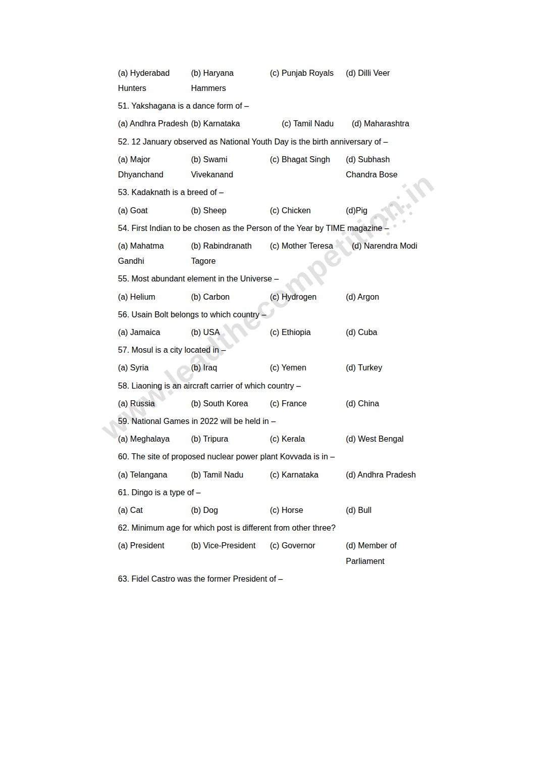www.leadthecompetition.in
(a) Hyderabad Hunters (b) Haryana Hammers (c) Punjab Royals (d) Dilli Veer
51. Yakshagana is a dance form of –
(a) Andhra Pradesh (b) Karnataka (c) Tamil Nadu (d) Maharashtra
52. 12 January observed as National Youth Day is the birth anniversary of –
(a) Major Dhyanchand (b) Swami Vivekanand (c) Bhagat Singh (d) Subhash Chandra Bose
53. Kadaknath is a breed of –
(a) Goat (b) Sheep (c) Chicken (d)Pig
54. First Indian to be chosen as the Person of the Year by TIME magazine –
(a) Mahatma Gandhi (b) Rabindranath Tagore (c) Mother Teresa (d) Narendra Modi
55. Most abundant element in the Universe –
(a) Helium (b) Carbon (c) Hydrogen (d) Argon
56. Usain Bolt belongs to which country –
(a) Jamaica (b) USA (c) Ethiopia (d) Cuba
57. Mosul is a city located in –
(a) Syria (b) Iraq (c) Yemen (d) Turkey
58. Liaoning is an aircraft carrier of which country –
(a) Russia (b) South Korea (c) France (d) China
59. National Games in 2022 will be held in –
(a) Meghalaya (b) Tripura (c) Kerala (d) West Bengal
60. The site of proposed nuclear power plant Kovvada is in –
(a) Telangana (b) Tamil Nadu (c) Karnataka (d) Andhra Pradesh
61. Dingo is a type of –
(a) Cat (b) Dog (c) Horse (d) Bull
62. Minimum age for which post is different from other three?
(a) President (b) Vice-President (c) Governor (d) Member of Parliament
63. Fidel Castro was the former President of –